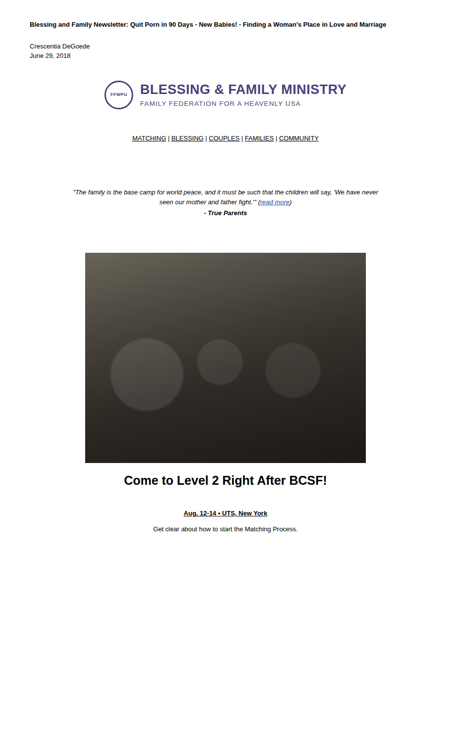Blessing and Family Newsletter: Quit Porn in 90 Days - New Babies! - Finding a Woman's Place in Love and Marriage
Crescentia DeGoede
June 29, 2018
FFWPU
BLESSING & FAMILY MINISTRY
FAMILY FEDERATION FOR A HEAVENLY USA
MATCHING | BLESSING | COUPLES | FAMILIES | COMMUNITY
"The family is the base camp for world peace, and it must be such that the children will say, 'We have never seen our mother and father fight.'" (read more) - True Parents
Come to Level 2 Right After BCSF!
Aug. 12-14 • UTS, New York
Get clear about how to start the Matching Process.